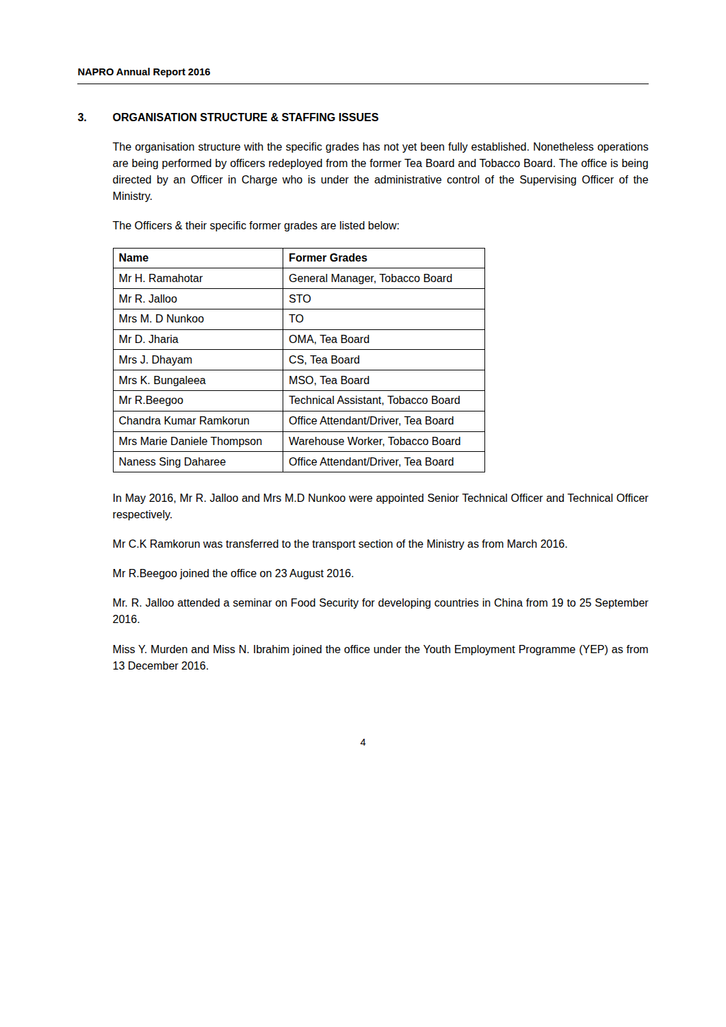NAPRO Annual Report 2016
3. Organisation Structure & Staffing Issues
The organisation structure with the specific grades has not yet been fully established. Nonetheless operations are being performed by officers redeployed from the former Tea Board and Tobacco Board. The office is being directed by an Officer in Charge who is under the administrative control of the Supervising Officer of the Ministry.
The Officers & their specific former grades are listed below:
| Name | Former Grades |
| --- | --- |
| Mr H. Ramahotar | General Manager, Tobacco Board |
| Mr R. Jalloo | STO |
| Mrs M. D Nunkoo | TO |
| Mr D. Jharia | OMA, Tea Board |
| Mrs J. Dhayam | CS, Tea Board |
| Mrs K. Bungaleea | MSO, Tea Board |
| Mr R.Beegoo | Technical Assistant, Tobacco Board |
| Chandra Kumar Ramkorun | Office Attendant/Driver, Tea Board |
| Mrs Marie Daniele Thompson | Warehouse Worker, Tobacco Board |
| Naness Sing Daharee | Office Attendant/Driver, Tea Board |
In May 2016, Mr R. Jalloo and Mrs M.D Nunkoo were appointed Senior Technical Officer and Technical Officer respectively.
Mr C.K Ramkorun was transferred to the transport section of the Ministry as from March 2016.
Mr R.Beegoo joined the office on 23 August 2016.
Mr. R. Jalloo attended a seminar on Food Security for developing countries in China from 19 to 25 September 2016.
Miss Y. Murden and Miss N. Ibrahim joined the office under the Youth Employment Programme (YEP) as from 13 December 2016.
4